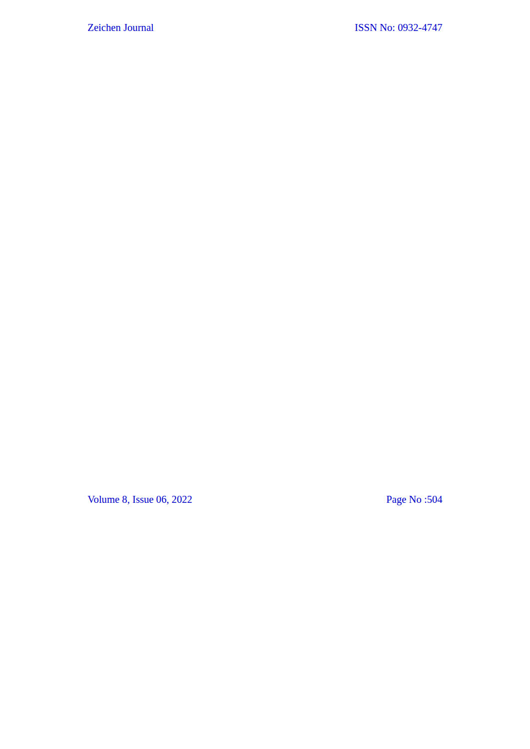Zeichen Journal ISSN No: 0932-4747
Volume 8, Issue 06, 2022 Page No :504